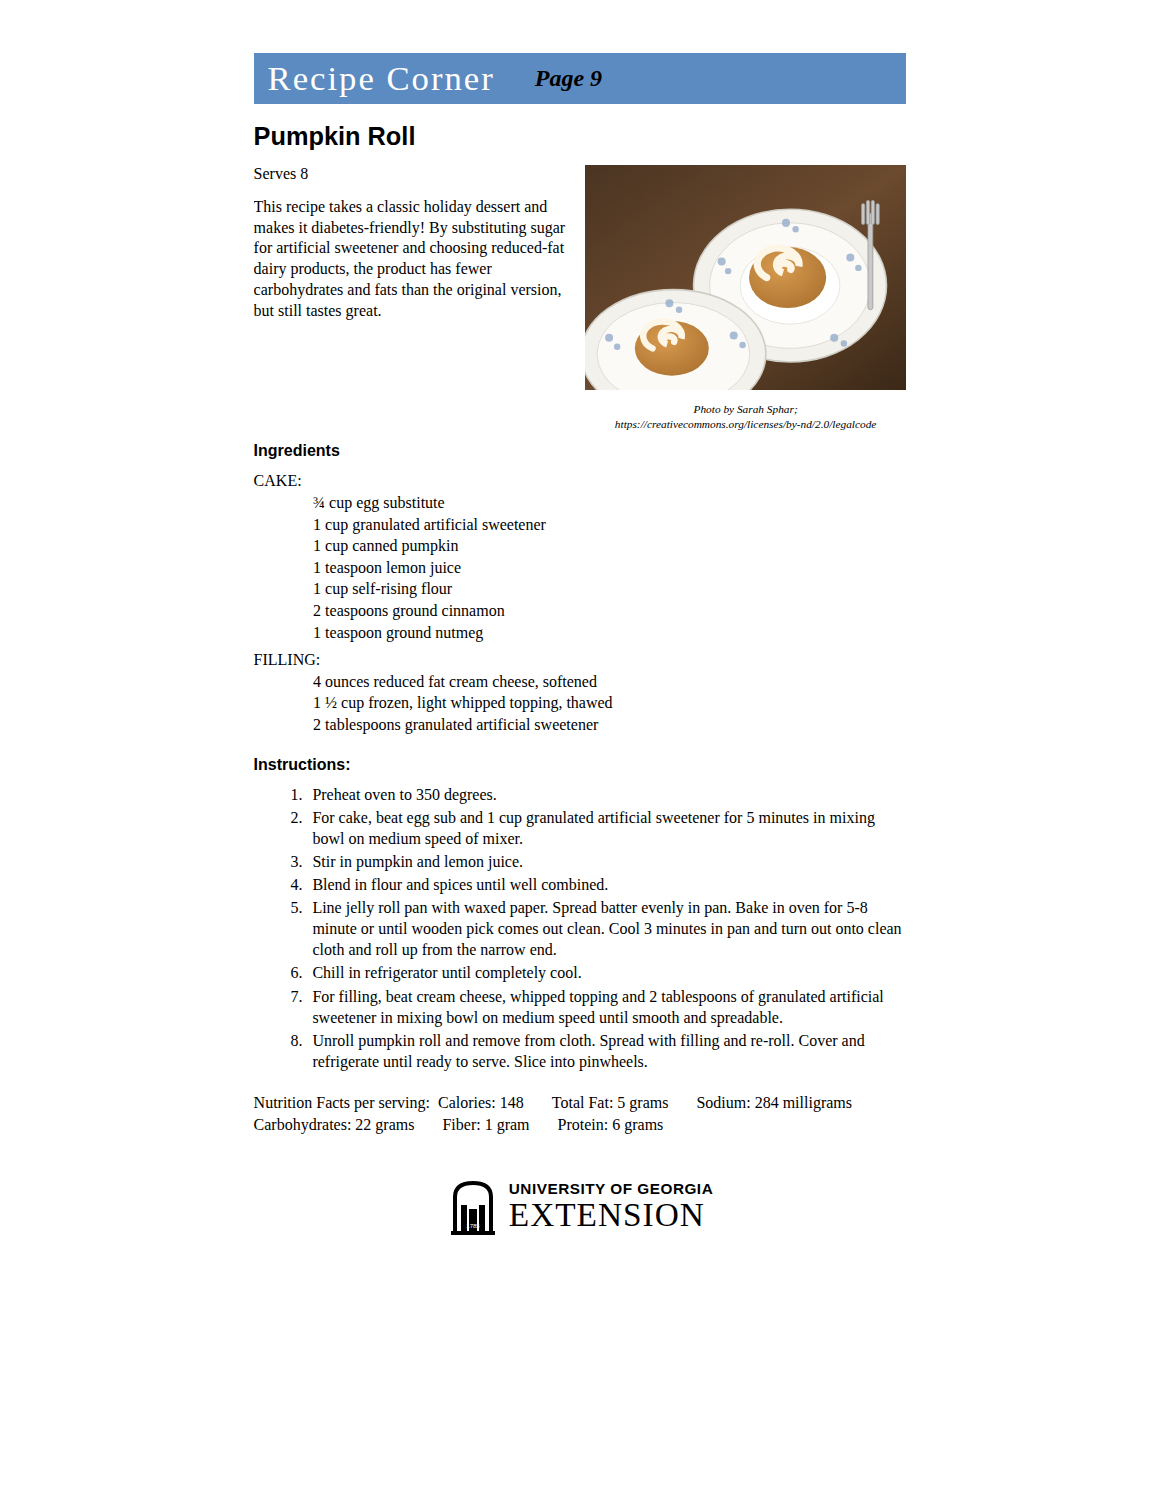Recipe Corner
Page 9
Pumpkin Roll
Photo by Sarah Sphar;
https://creativecommons.org/licenses/by-nd/2.0/legalcode
Serves 8
This recipe takes a classic holiday dessert and makes it diabetes-friendly! By substituting sugar for artificial sweetener and choosing reduced-fat dairy products, the product has fewer carbohydrates and fats than the original version, but still tastes great.
Ingredients
CAKE:
¾ cup egg substitute
1 cup granulated artificial sweetener
1 cup canned pumpkin
1 teaspoon lemon juice
1 cup self-rising flour
2 teaspoons ground cinnamon
1 teaspoon ground nutmeg
FILLING:
4 ounces reduced fat cream cheese, softened
1 ½ cup frozen, light whipped topping, thawed
2 tablespoons granulated artificial sweetener
Instructions:
Preheat oven to 350 degrees.
For cake, beat egg sub and 1 cup granulated artificial sweetener for 5 minutes in mixing bowl on medium speed of mixer.
Stir in pumpkin and lemon juice.
Blend in flour and spices until well combined.
Line jelly roll pan with waxed paper. Spread batter evenly in pan. Bake in oven for 5-8 minute or until wooden pick comes out clean. Cool 3 minutes in pan and turn out onto clean cloth and roll up from the narrow end.
Chill in refrigerator until completely cool.
For filling, beat cream cheese, whipped topping and 2 tablespoons of granulated artificial sweetener in mixing bowl on medium speed until smooth and spreadable.
Unroll pumpkin roll and remove from cloth. Spread with filling and re-roll. Cover and refrigerate until ready to serve. Slice into pinwheels.
Nutrition Facts per serving: Calories: 148 Total Fat: 5 grams Sodium: 284 milligrams
Carbohydrates: 22 grams Fiber: 1 gram Protein: 6 grams
1785
UNIVERSITY OF GEORGIA EXTENSION